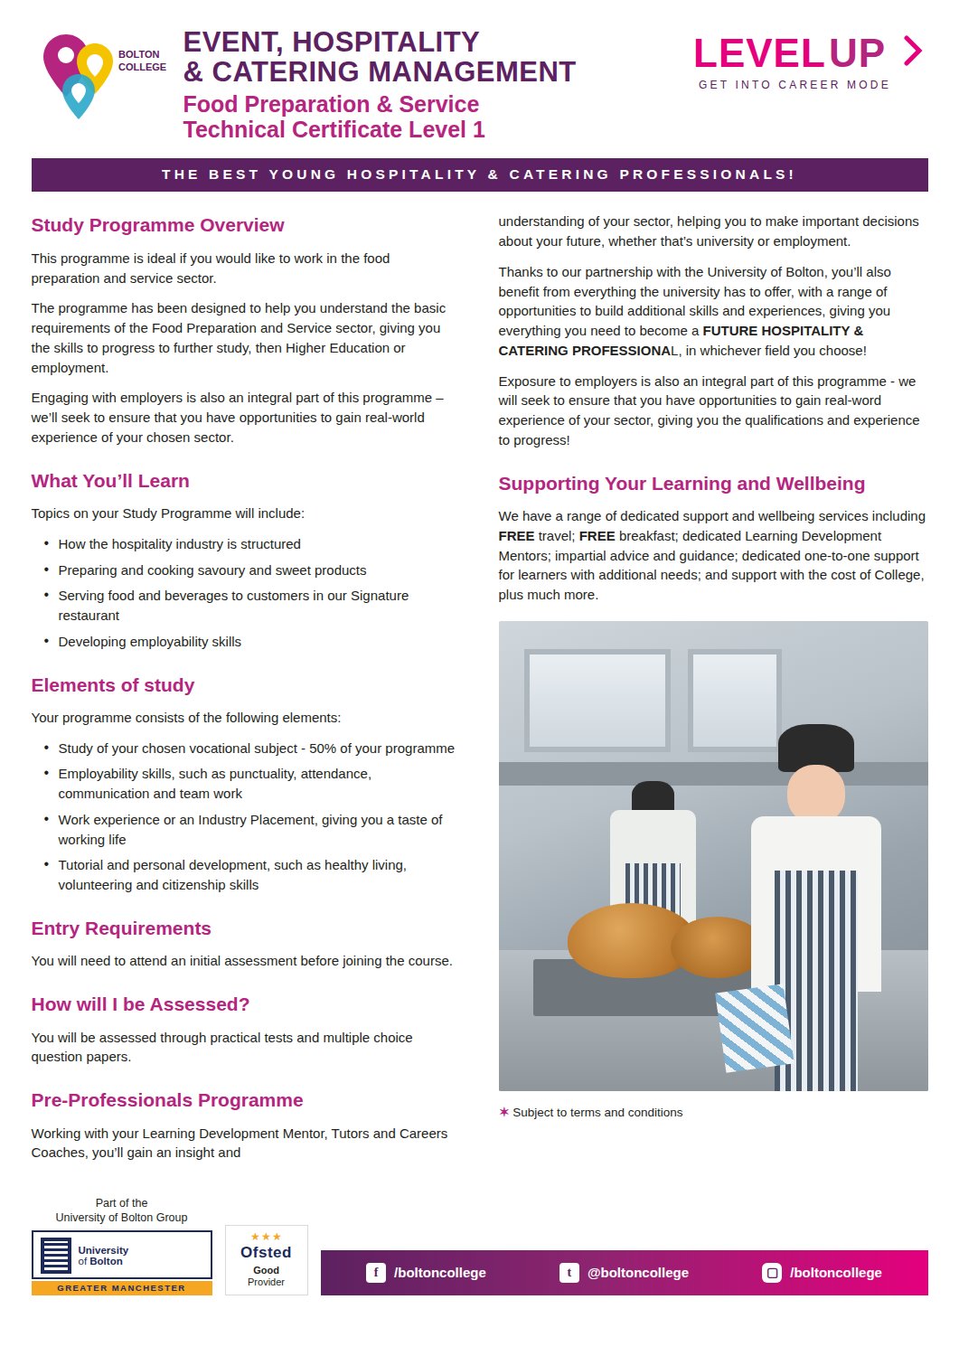BOLTON COLLEGE
Event, Hospitality
& Catering Management
Food Preparation & Service
Technical Certificate Level 1
LEVEL UP GET INTO CAREER MODE
The best young hospitality & catering professionals!
Study Programme Overview
This programme is ideal if you would like to work in the food preparation and service sector.
The programme has been designed to help you understand the basic requirements of the Food Preparation and Service sector, giving you the skills to progress to further study, then Higher Education or employment.
Engaging with employers is also an integral part of this programme – we’ll seek to ensure that you have opportunities to gain real-world experience of your chosen sector.
What You’ll Learn
Topics on your Study Programme will include:
How the hospitality industry is structured
Preparing and cooking savoury and sweet products
Serving food and beverages to customers in our Signature restaurant
Developing employability skills
Elements of study
Your programme consists of the following elements:
Study of your chosen vocational subject - 50% of your programme
Employability skills, such as punctuality, attendance, communication and team work
Work experience or an Industry Placement, giving you a taste of working life
Tutorial and personal development, such as healthy living, volunteering and citizenship skills
Entry Requirements
You will need to attend an initial assessment before joining the course.
How will I be Assessed?
You will be assessed through practical tests and multiple choice question papers.
Pre-Professionals Programme
Working with your Learning Development Mentor, Tutors and Careers Coaches, you’ll gain an insight and
understanding of your sector, helping you to make important decisions about your future, whether that’s university or employment.
Thanks to our partnership with the University of Bolton, you’ll also benefit from everything the university has to offer, with a range of opportunities to build additional skills and experiences, giving you everything you need to become a FUTURE HOSPITALITY & CATERING PROFESSIONAL, in whichever field you choose!
Exposure to employers is also an integral part of this programme - we will seek to ensure that you have opportunities to gain real-word experience of your sector, giving you the qualifications and experience to progress!
Supporting Your Learning and Wellbeing
We have a range of dedicated support and wellbeing services including FREE travel; FREE breakfast; dedicated Learning Development Mentors; impartial advice and guidance; dedicated one-to-one support for learners with additional needs; and support with the cost of College, plus much more.
✶ Subject to terms and conditions
Part of the
University of Bolton Group
University
of Bolton
GREATER MANCHESTER
★★★
Ofsted
Good
Provider
f/boltoncollege
t@boltoncollege
▢/boltoncollege